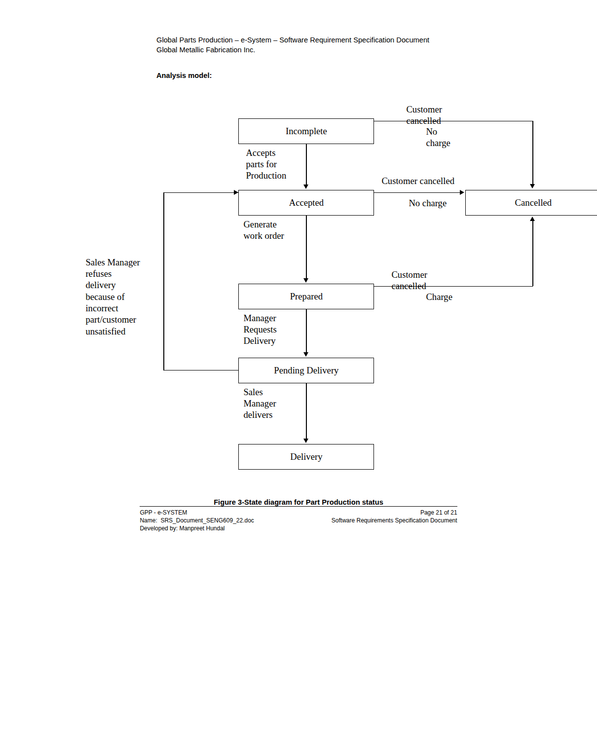Global Parts Production – e-System – Software Requirement Specification Document
Global Metallic Fabrication Inc.
Analysis model:
Incomplete
Accepted
Prepared
Pending Delivery
Delivery
Cancelled
Accepts
parts for
Production
Generate
work order
Manager
Requests
Delivery
Sales
Manager
delivers
Customer cancelled
No charge
Customer cancelled
No charge
Customer cancelled
Charge
Sales Manager
refuses
delivery
because of
incorrect
part/customer
unsatisfied
Figure 3-State diagram for Part Production status
GPP - e-SYSTEM
Name: SRS_Document_SENG609_22.doc
Developed by: Manpreet Hundal
Page 21 of 21
Software Requirements Specification Document